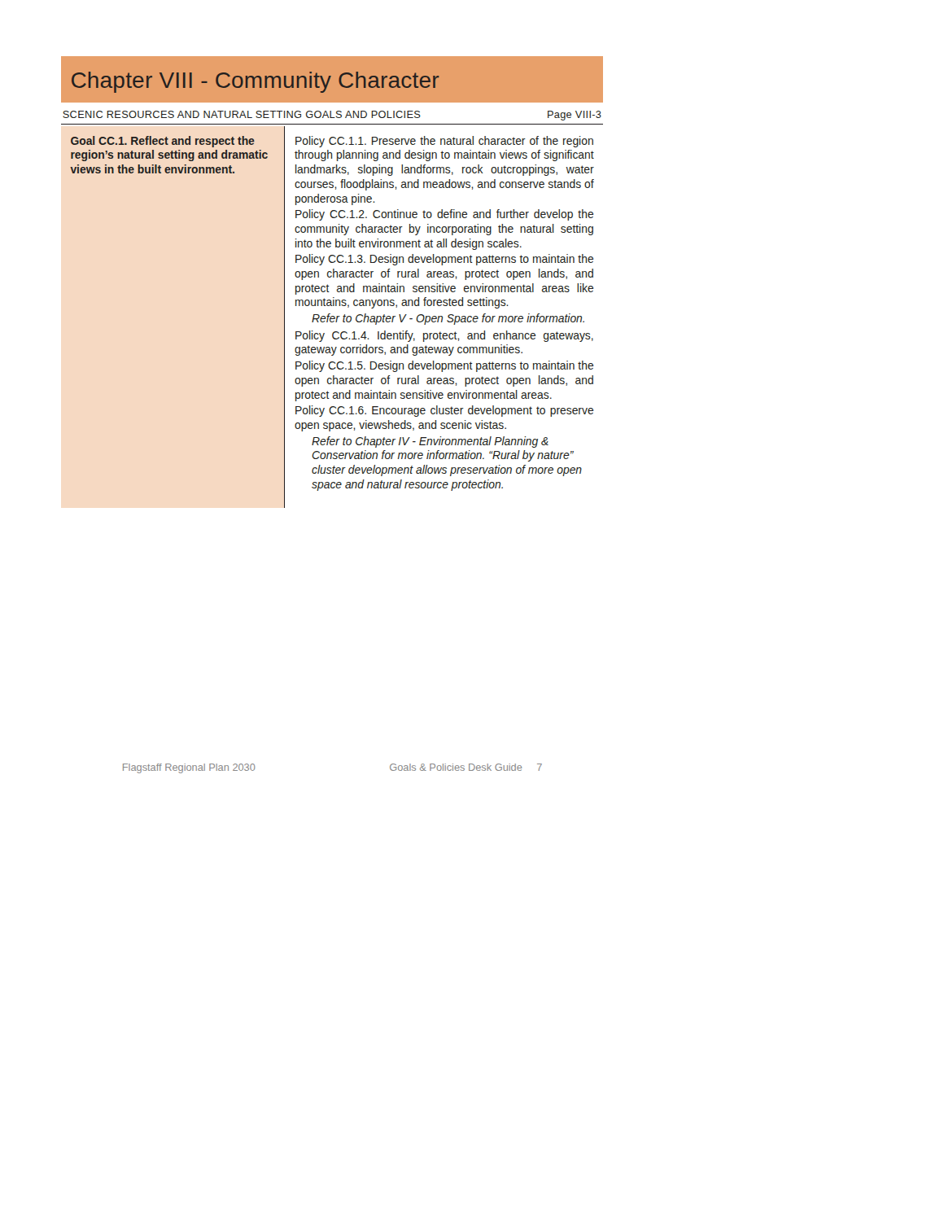Chapter VIII - Community Character
Scenic Resources and Natural Setting Goals and Policies
Page VIII-3
| Goal CC.1. Reflect and respect the region’s natural setting and dramatic views in the built environment. | Policy CC.1.1. Preserve the natural character of the region through planning and design to maintain views of significant landmarks, sloping landforms, rock outcroppings, water courses, floodplains, and meadows, and conserve stands of ponderosa pine. Policy CC.1.2. Continue to define and further develop the community character by incorporating the natural setting into the built environment at all design scales. Policy CC.1.3. Design development patterns to maintain the open character of rural areas, protect open lands, and protect and maintain sensitive environmental areas like mountains, canyons, and forested settings. Refer to Chapter V - Open Space for more information. Policy CC.1.4. Identify, protect, and enhance gateways, gateway corridors, and gateway communities. Policy CC.1.5. Design development patterns to maintain the open character of rural areas, protect open lands, and protect and maintain sensitive environmental areas. Policy CC.1.6. Encourage cluster development to preserve open space, viewsheds, and scenic vistas. Refer to Chapter IV - Environmental Planning & Conservation for more information. “Rural by nature” cluster development allows preservation of more open space and natural resource protection. |
Flagstaff Regional Plan 2030
Goals & Policies Desk Guide7